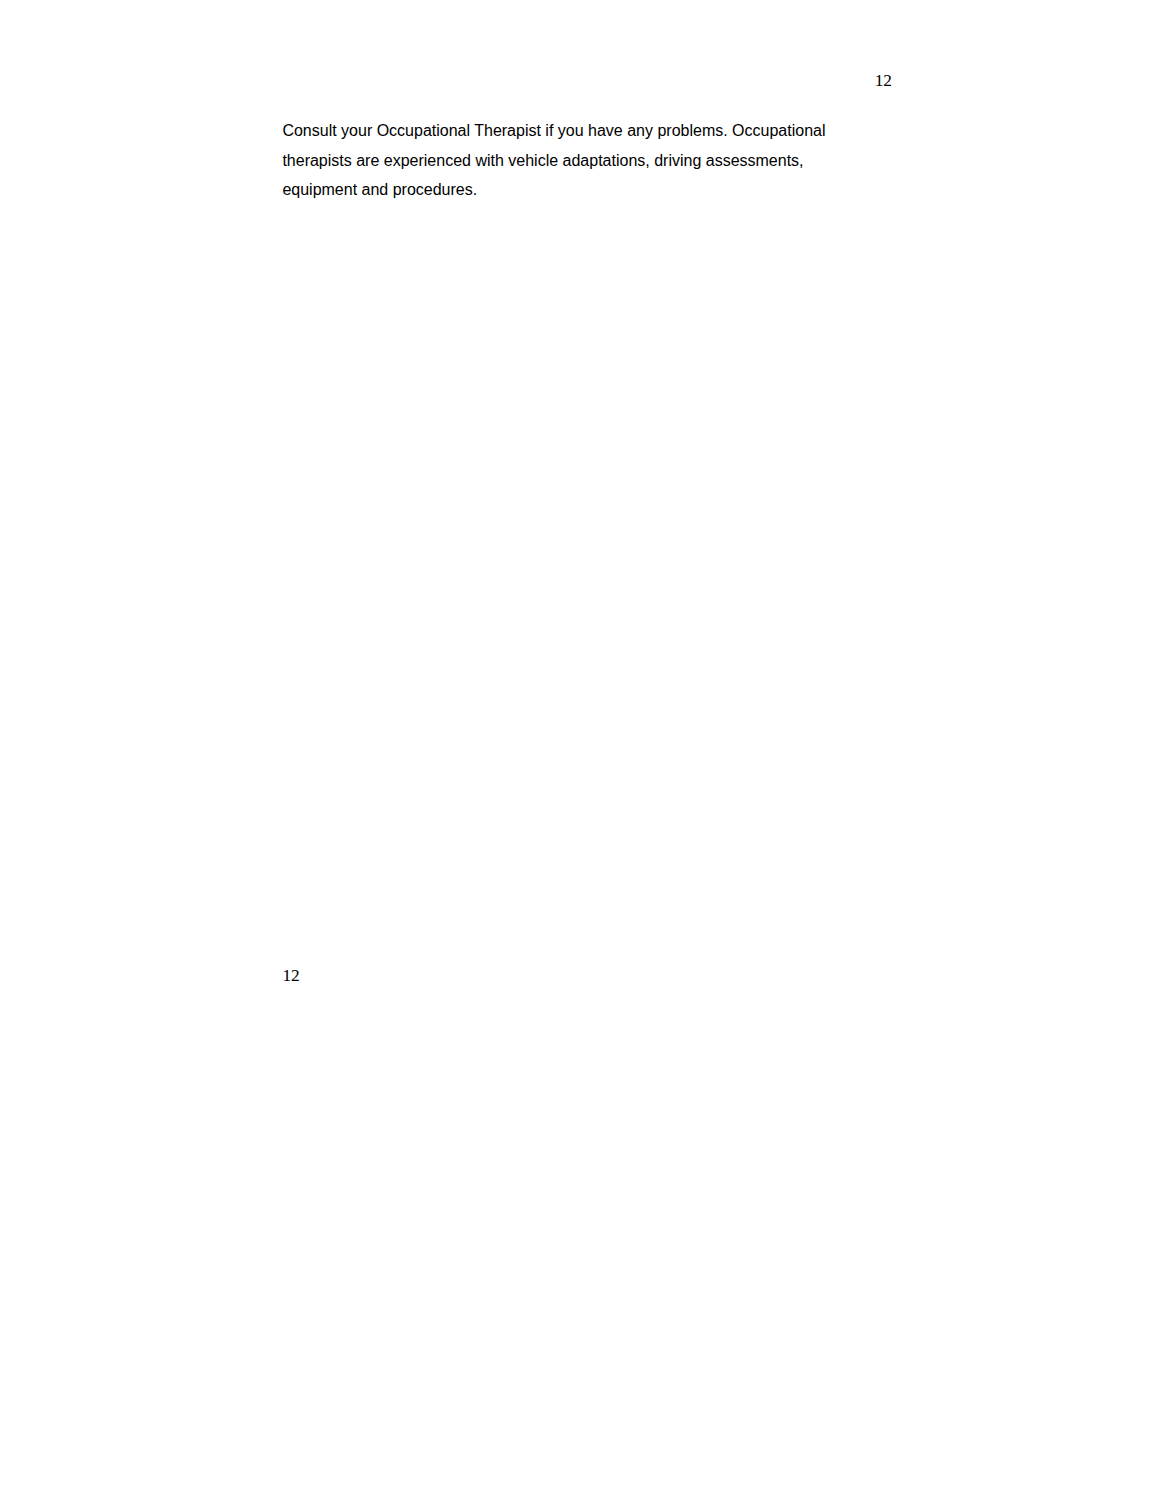12
Consult your Occupational Therapist if you have any problems. Occupational therapists are experienced with vehicle adaptations, driving assessments, equipment and procedures.
12